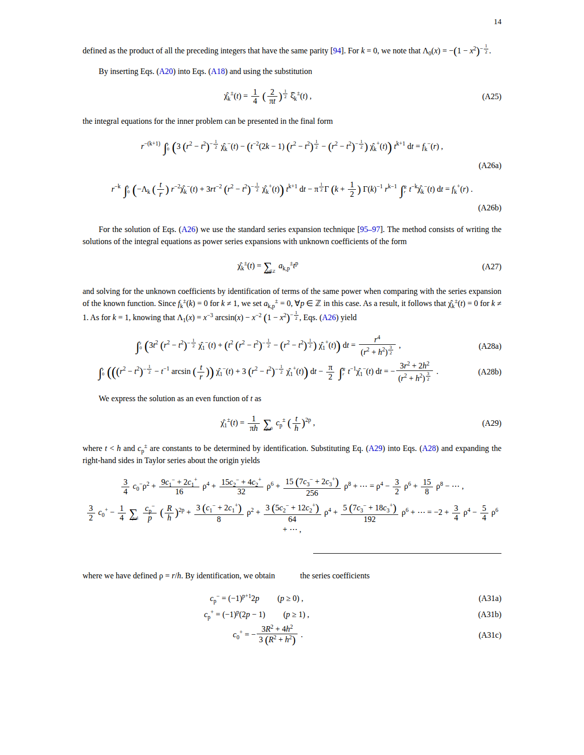14
defined as the product of all the preceding integers that have the same parity [94]. For k = 0, we note that Λ0(x) = −(1 − x2)−12.
By inserting Eqs. (A20) into Eqs. (A18) and using the substitution
χ̂k±(t) = 14 (2 πt)12 ξ̂k±(t) ,
(A25)
the integral equations for the inner problem can be presented in the final form
r−(k+1) ∫r 0 (3 (r2 − t2)−12 χ̂k−(t) − (t−2(2k − 1) (r2 − t2)12 − (r2 − t2)−12) χ̂k+(t)) tk+1 dt = fk−(r) ,
(A26a)
r−k ∫r 0 (−Λk (tr) r−2χ̂k−(t) + 3rt−2 (r2 − t2)−12 χ̂k+(t)) tk+1 dt − π12Γ (k + 12) Γ(k)−1 rk−1 ∫Rr t−kχ̂k−(t) dt = fk+(r) .
(A26b)
For the solution of Eqs. (A26) we use the standard series expansion technique [95–97]. The method consists of writing the solutions of the integral equations as power series expansions with unknown coefficients of the form
χ̂k±(t) = ∑p∈ℤ ak,p±tp
(A27)
and solving for the unknown coefficients by identification of terms of the same power when comparing with the series expansion of the known function. Since fk±(k) = 0 for k ≠ 1, we set ak,p± = 0, ∀p ∈ ℤ in this case. As a result, it follows that χ̂k±(t) = 0 for k ≠ 1. As for k = 1, knowing that Λ1(x) = x−3 arcsin(x) − x−2 (1 − x2)−12, Eqs. (A26) yield
∫r 0 (3t2 (r2 − t2)−12 χ̂1−(t) + (t2 (r2 − t2)−12 − (r2 − t2)12) χ̂1+(t)) dt = r4(r2 + h2)32 ,
(A28a)
∫r 0 (((r2 − t2)−12 − t−1 arcsin (tr)) χ̂1−(t) + 3 (r2 − t2)−12 χ̂1+(t)) dt − π 2 ∫Rr t−1χ̂1−(t) dt = −3r2 + 2h2(r2 + h2)32 .
(A28b)
We express the solution as an even function of t as
χ̂1±(t) = 1 πh ∑p≥0 cp± (th)2p ,
(A29)
where t < h and cp± are constants to be determined by identification. Substituting Eq. (A29) into Eqs. (A28) and expanding the right-hand sides in Taylor series about the origin yields
34 c0−ρ2 + 9c1− + 2c1+16 ρ4 + 15c2− + 4c2+32 ρ6 + 15 (7c3− + 2c3+) 256 ρ8 + ⋯ = ρ4 − 32 ρ6 + 158 ρ8 − ⋯ ,
32 c0+ − 14 ∑p≥1 cp−p (Rh)2p + 3 (c1− + 2c1+) 8 ρ2 + 3 (5c2− + 12c2+) 64 ρ4 + 5 (7c3− + 18c3+) 192 ρ6 + ⋯ = −2 + 34 ρ4 − 54 ρ6 + ⋯ ,
where we have defined ρ = r/h. By identification, we obtain
the series coefficients
cp− = (−1)p+12p (p ≥ 0) ,
(A31a)
cp+ = (−1)p(2p − 1) (p ≥ 1) ,
(A31b)
c0+ = −3R2 + 4h23 (R2 + h2) .
(A31c)